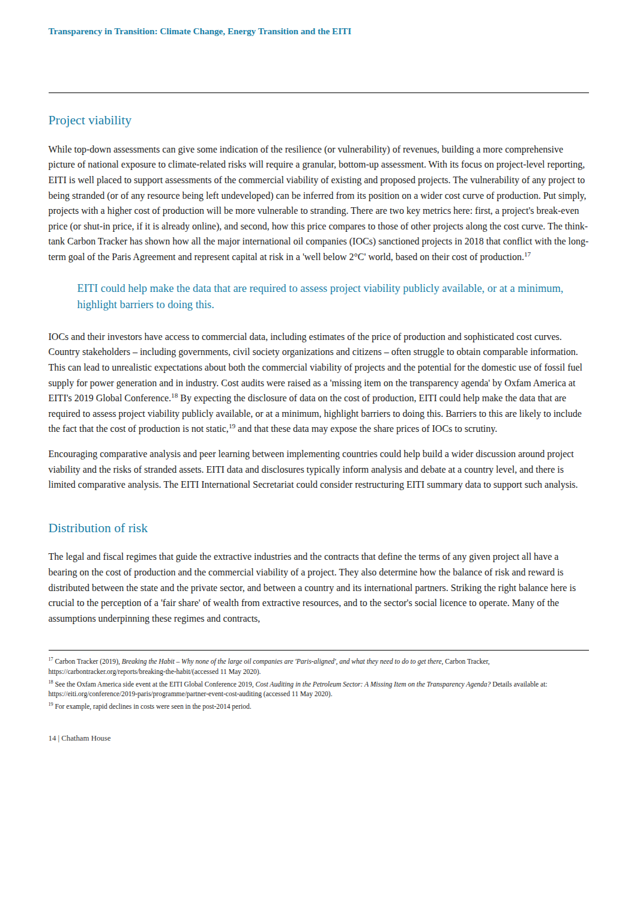Transparency in Transition: Climate Change, Energy Transition and the EITI
Project viability
While top-down assessments can give some indication of the resilience (or vulnerability) of revenues, building a more comprehensive picture of national exposure to climate-related risks will require a granular, bottom-up assessment. With its focus on project-level reporting, EITI is well placed to support assessments of the commercial viability of existing and proposed projects. The vulnerability of any project to being stranded (or of any resource being left undeveloped) can be inferred from its position on a wider cost curve of production. Put simply, projects with a higher cost of production will be more vulnerable to stranding. There are two key metrics here: first, a project's break-even price (or shut-in price, if it is already online), and second, how this price compares to those of other projects along the cost curve. The think-tank Carbon Tracker has shown how all the major international oil companies (IOCs) sanctioned projects in 2018 that conflict with the long-term goal of the Paris Agreement and represent capital at risk in a 'well below 2°C' world, based on their cost of production.17
EITI could help make the data that are required to assess project viability publicly available, or at a minimum, highlight barriers to doing this.
IOCs and their investors have access to commercial data, including estimates of the price of production and sophisticated cost curves. Country stakeholders – including governments, civil society organizations and citizens – often struggle to obtain comparable information. This can lead to unrealistic expectations about both the commercial viability of projects and the potential for the domestic use of fossil fuel supply for power generation and in industry. Cost audits were raised as a 'missing item on the transparency agenda' by Oxfam America at EITI's 2019 Global Conference.18 By expecting the disclosure of data on the cost of production, EITI could help make the data that are required to assess project viability publicly available, or at a minimum, highlight barriers to doing this. Barriers to this are likely to include the fact that the cost of production is not static,19 and that these data may expose the share prices of IOCs to scrutiny.
Encouraging comparative analysis and peer learning between implementing countries could help build a wider discussion around project viability and the risks of stranded assets. EITI data and disclosures typically inform analysis and debate at a country level, and there is limited comparative analysis. The EITI International Secretariat could consider restructuring EITI summary data to support such analysis.
Distribution of risk
The legal and fiscal regimes that guide the extractive industries and the contracts that define the terms of any given project all have a bearing on the cost of production and the commercial viability of a project. They also determine how the balance of risk and reward is distributed between the state and the private sector, and between a country and its international partners. Striking the right balance here is crucial to the perception of a 'fair share' of wealth from extractive resources, and to the sector's social licence to operate. Many of the assumptions underpinning these regimes and contracts,
17 Carbon Tracker (2019), Breaking the Habit – Why none of the large oil companies are 'Paris-aligned', and what they need to do to get there, Carbon Tracker, https://carbontracker.org/reports/breaking-the-habit/(accessed 11 May 2020).
18 See the Oxfam America side event at the EITI Global Conference 2019, Cost Auditing in the Petroleum Sector: A Missing Item on the Transparency Agenda? Details available at: https://eiti.org/conference/2019-paris/programme/partner-event-cost-auditing (accessed 11 May 2020).
19 For example, rapid declines in costs were seen in the post-2014 period.
14 | Chatham House